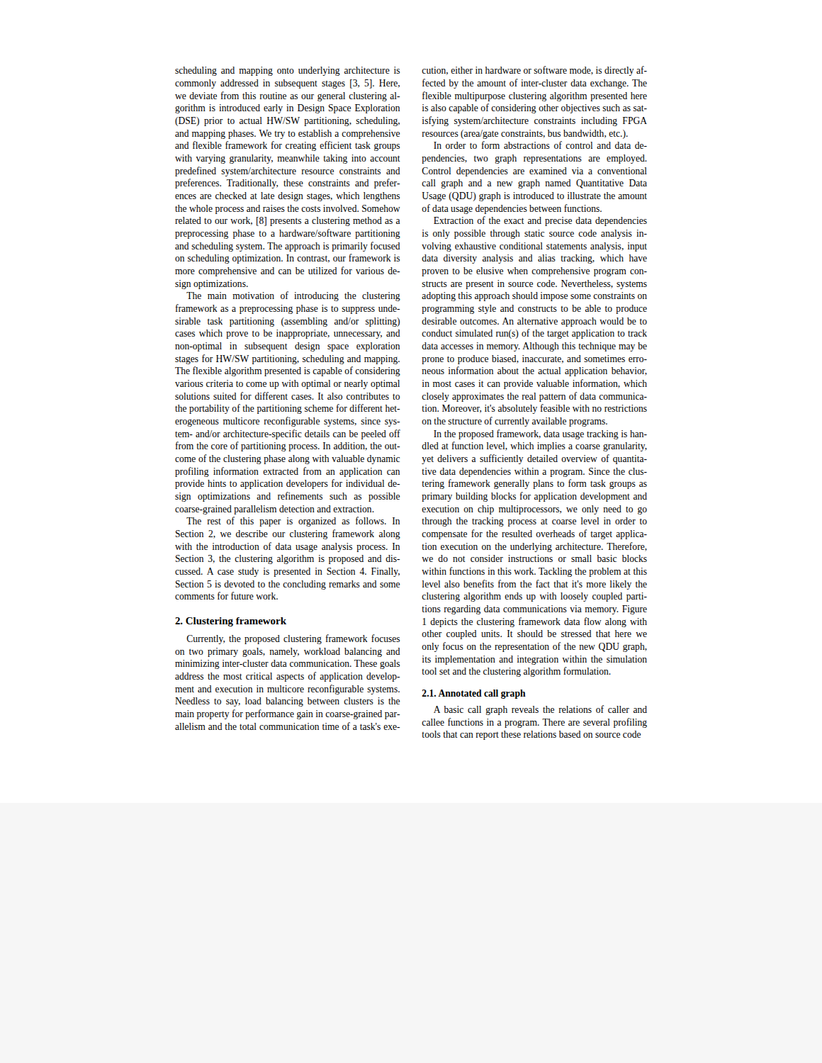scheduling and mapping onto underlying architecture is commonly addressed in subsequent stages [3, 5]. Here, we deviate from this routine as our general clustering algorithm is introduced early in Design Space Exploration (DSE) prior to actual HW/SW partitioning, scheduling, and mapping phases. We try to establish a comprehensive and flexible framework for creating efficient task groups with varying granularity, meanwhile taking into account predefined system/architecture resource constraints and preferences. Traditionally, these constraints and preferences are checked at late design stages, which lengthens the whole process and raises the costs involved. Somehow related to our work, [8] presents a clustering method as a preprocessing phase to a hardware/software partitioning and scheduling system. The approach is primarily focused on scheduling optimization. In contrast, our framework is more comprehensive and can be utilized for various design optimizations.
The main motivation of introducing the clustering framework as a preprocessing phase is to suppress undesirable task partitioning (assembling and/or splitting) cases which prove to be inappropriate, unnecessary, and non-optimal in subsequent design space exploration stages for HW/SW partitioning, scheduling and mapping. The flexible algorithm presented is capable of considering various criteria to come up with optimal or nearly optimal solutions suited for different cases. It also contributes to the portability of the partitioning scheme for different heterogeneous multicore reconfigurable systems, since system- and/or architecture-specific details can be peeled off from the core of partitioning process. In addition, the outcome of the clustering phase along with valuable dynamic profiling information extracted from an application can provide hints to application developers for individual design optimizations and refinements such as possible coarse-grained parallelism detection and extraction.
The rest of this paper is organized as follows. In Section 2, we describe our clustering framework along with the introduction of data usage analysis process. In Section 3, the clustering algorithm is proposed and discussed. A case study is presented in Section 4. Finally, Section 5 is devoted to the concluding remarks and some comments for future work.
2. Clustering framework
Currently, the proposed clustering framework focuses on two primary goals, namely, workload balancing and minimizing inter-cluster data communication. These goals address the most critical aspects of application development and execution in multicore reconfigurable systems. Needless to say, load balancing between clusters is the main property for performance gain in coarse-grained parallelism and the total communication time of a task's execution, either in hardware or software mode, is directly affected by the amount of inter-cluster data exchange. The flexible multipurpose clustering algorithm presented here is also capable of considering other objectives such as satisfying system/architecture constraints including FPGA resources (area/gate constraints, bus bandwidth, etc.).
In order to form abstractions of control and data dependencies, two graph representations are employed. Control dependencies are examined via a conventional call graph and a new graph named Quantitative Data Usage (QDU) graph is introduced to illustrate the amount of data usage dependencies between functions.
Extraction of the exact and precise data dependencies is only possible through static source code analysis involving exhaustive conditional statements analysis, input data diversity analysis and alias tracking, which have proven to be elusive when comprehensive program constructs are present in source code. Nevertheless, systems adopting this approach should impose some constraints on programming style and constructs to be able to produce desirable outcomes. An alternative approach would be to conduct simulated run(s) of the target application to track data accesses in memory. Although this technique may be prone to produce biased, inaccurate, and sometimes erroneous information about the actual application behavior, in most cases it can provide valuable information, which closely approximates the real pattern of data communication. Moreover, it's absolutely feasible with no restrictions on the structure of currently available programs.
In the proposed framework, data usage tracking is handled at function level, which implies a coarse granularity, yet delivers a sufficiently detailed overview of quantitative data dependencies within a program. Since the clustering framework generally plans to form task groups as primary building blocks for application development and execution on chip multiprocessors, we only need to go through the tracking process at coarse level in order to compensate for the resulted overheads of target application execution on the underlying architecture. Therefore, we do not consider instructions or small basic blocks within functions in this work. Tackling the problem at this level also benefits from the fact that it's more likely the clustering algorithm ends up with loosely coupled partitions regarding data communications via memory. Figure 1 depicts the clustering framework data flow along with other coupled units. It should be stressed that here we only focus on the representation of the new QDU graph, its implementation and integration within the simulation tool set and the clustering algorithm formulation.
2.1. Annotated call graph
A basic call graph reveals the relations of caller and callee functions in a program. There are several profiling tools that can report these relations based on source code